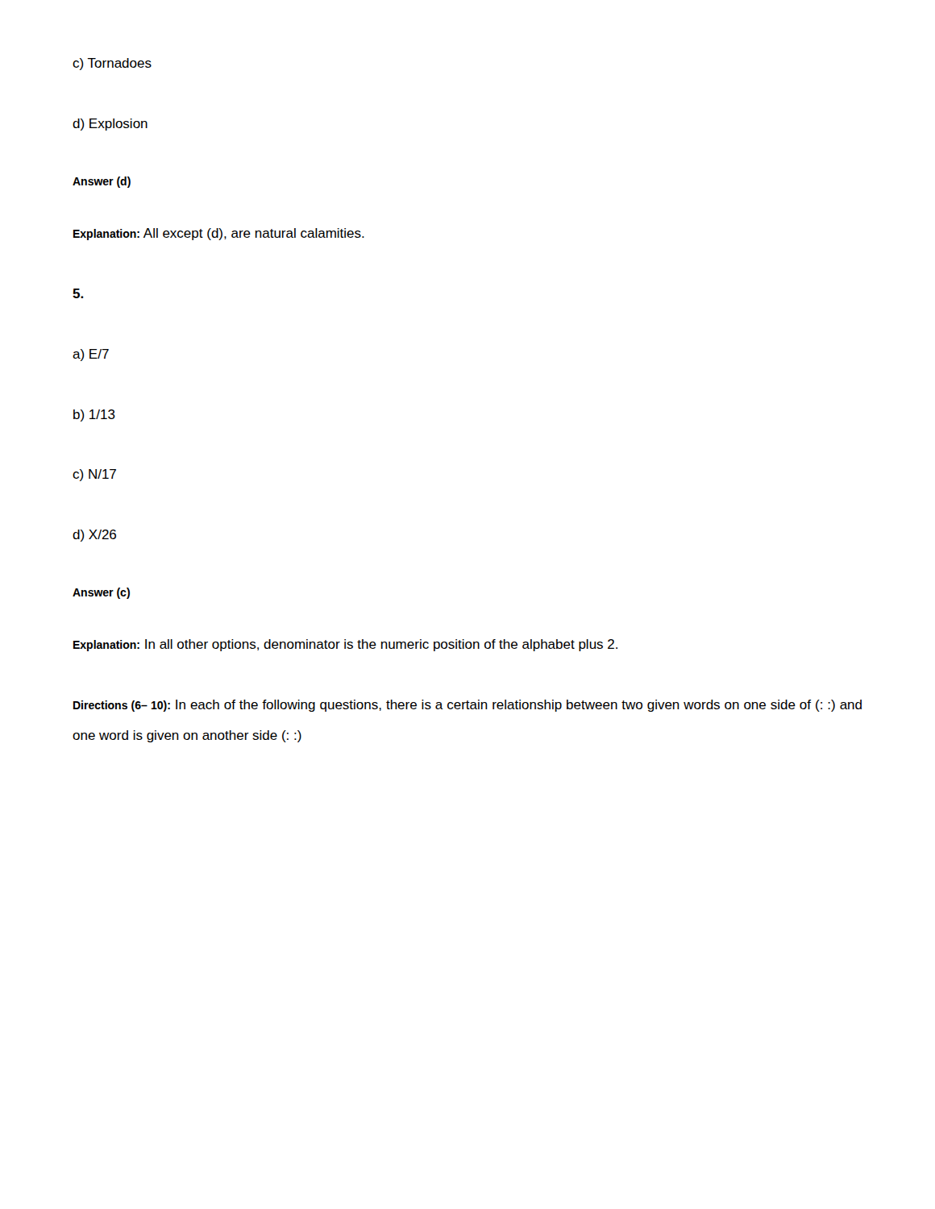c) Tornadoes
d) Explosion
Answer (d)
Explanation: All except (d), are natural calamities.
5.
a) E/7
b) 1/13
c) N/17
d) X/26
Answer (c)
Explanation: In all other options, denominator is the numeric position of the alphabet plus 2.
Directions (6– 10): In each of the following questions, there is a certain relationship between two given words on one side of (: :) and one word is given on another side (: :)